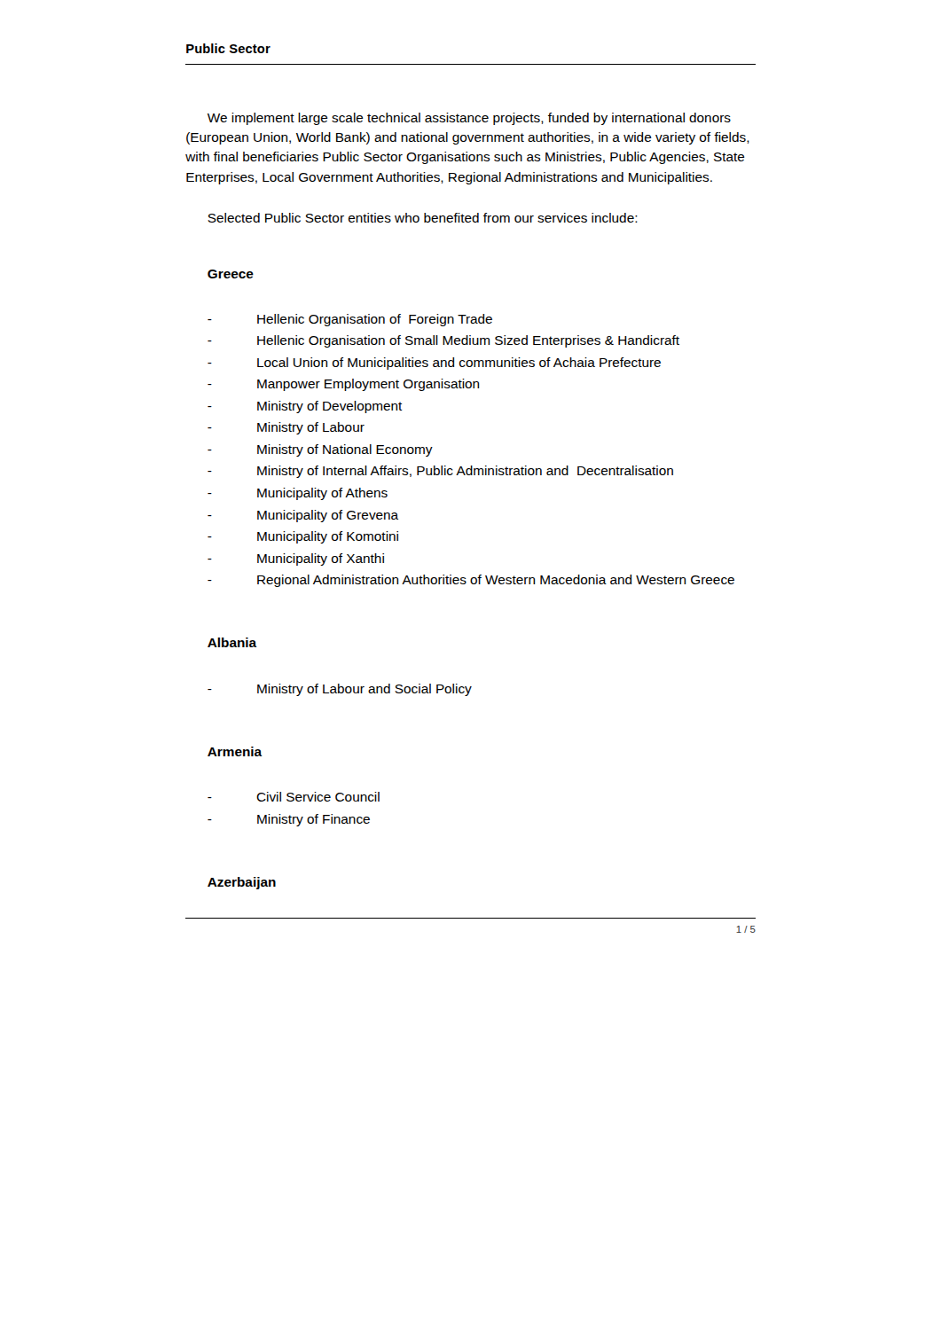Public Sector
We implement large scale technical assistance projects, funded by international donors (European Union, World Bank) and national government authorities, in a wide variety of fields, with final beneficiaries Public Sector Organisations such as Ministries, Public Agencies, State Enterprises, Local Government Authorities, Regional Administrations and Municipalities.
Selected Public Sector entities who benefited from our services include:
Greece
Hellenic Organisation of Foreign Trade
Hellenic Organisation of Small Medium Sized Enterprises & Handicraft
Local Union of Municipalities and communities of Achaia Prefecture
Manpower Employment Organisation
Ministry of Development
Ministry of Labour
Ministry of National Economy
Ministry of Internal Affairs, Public Administration and Decentralisation
Municipality of Athens
Municipality of Grevena
Municipality of Komotini
Municipality of Xanthi
Regional Administration Authorities of Western Macedonia and Western Greece
Albania
Ministry of Labour and Social Policy
Armenia
Civil Service Council
Ministry of Finance
Azerbaijan
1 / 5